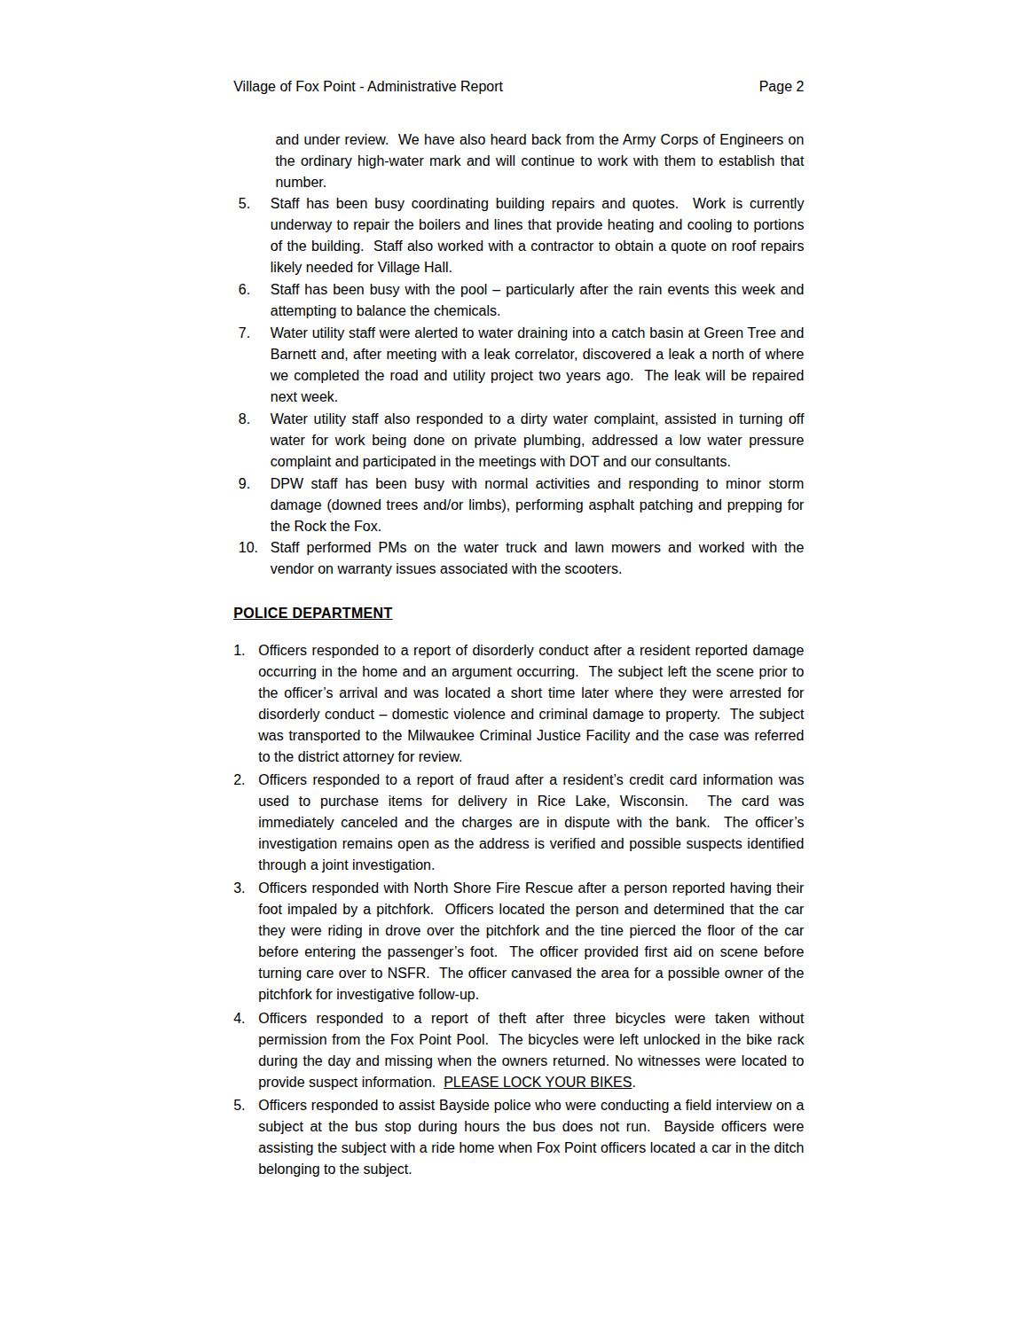Village of Fox Point - Administrative Report Page 2
and under review. We have also heard back from the Army Corps of Engineers on the ordinary high-water mark and will continue to work with them to establish that number.
5. Staff has been busy coordinating building repairs and quotes. Work is currently underway to repair the boilers and lines that provide heating and cooling to portions of the building. Staff also worked with a contractor to obtain a quote on roof repairs likely needed for Village Hall.
6. Staff has been busy with the pool – particularly after the rain events this week and attempting to balance the chemicals.
7. Water utility staff were alerted to water draining into a catch basin at Green Tree and Barnett and, after meeting with a leak correlator, discovered a leak a north of where we completed the road and utility project two years ago. The leak will be repaired next week.
8. Water utility staff also responded to a dirty water complaint, assisted in turning off water for work being done on private plumbing, addressed a low water pressure complaint and participated in the meetings with DOT and our consultants.
9. DPW staff has been busy with normal activities and responding to minor storm damage (downed trees and/or limbs), performing asphalt patching and prepping for the Rock the Fox.
10. Staff performed PMs on the water truck and lawn mowers and worked with the vendor on warranty issues associated with the scooters.
POLICE DEPARTMENT
1. Officers responded to a report of disorderly conduct after a resident reported damage occurring in the home and an argument occurring. The subject left the scene prior to the officer’s arrival and was located a short time later where they were arrested for disorderly conduct – domestic violence and criminal damage to property. The subject was transported to the Milwaukee Criminal Justice Facility and the case was referred to the district attorney for review.
2. Officers responded to a report of fraud after a resident’s credit card information was used to purchase items for delivery in Rice Lake, Wisconsin. The card was immediately canceled and the charges are in dispute with the bank. The officer’s investigation remains open as the address is verified and possible suspects identified through a joint investigation.
3. Officers responded with North Shore Fire Rescue after a person reported having their foot impaled by a pitchfork. Officers located the person and determined that the car they were riding in drove over the pitchfork and the tine pierced the floor of the car before entering the passenger’s foot. The officer provided first aid on scene before turning care over to NSFR. The officer canvased the area for a possible owner of the pitchfork for investigative follow-up.
4. Officers responded to a report of theft after three bicycles were taken without permission from the Fox Point Pool. The bicycles were left unlocked in the bike rack during the day and missing when the owners returned. No witnesses were located to provide suspect information. PLEASE LOCK YOUR BIKES.
5. Officers responded to assist Bayside police who were conducting a field interview on a subject at the bus stop during hours the bus does not run. Bayside officers were assisting the subject with a ride home when Fox Point officers located a car in the ditch belonging to the subject.